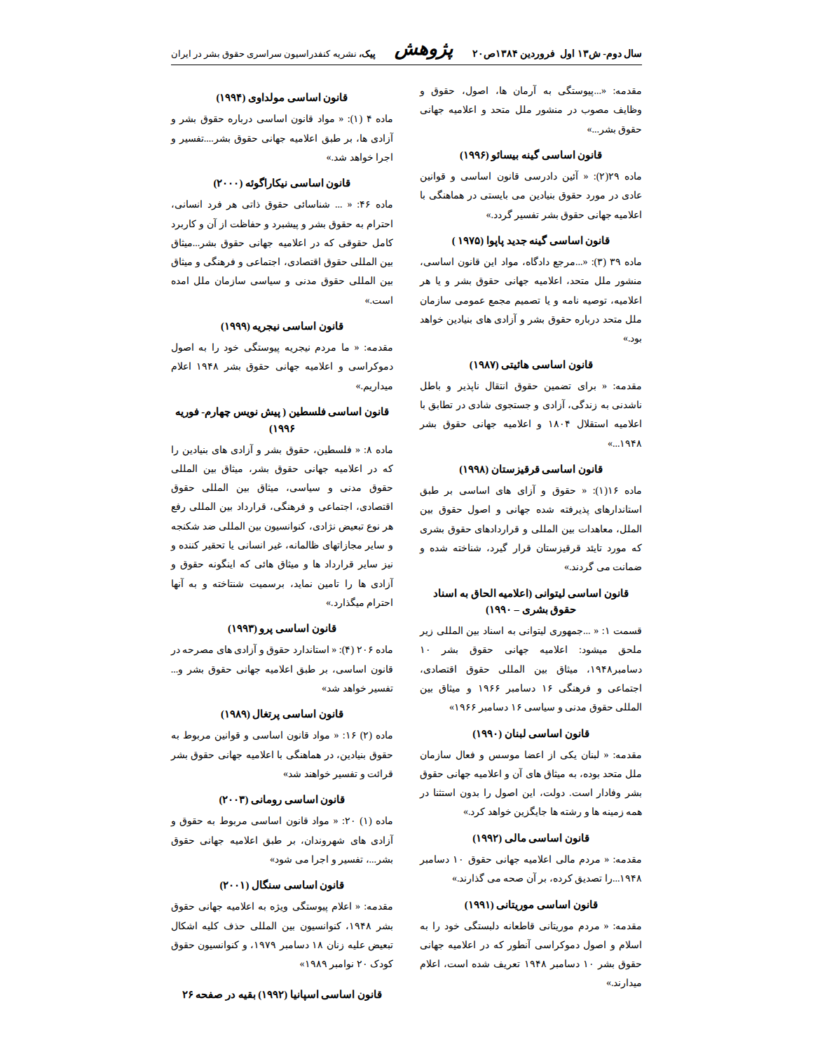سال دوم- ش۱۳ اول فروردین ۱۳۸۴ص۲۰
پژوهش
پیک، نشریه کنفدراسیون سراسری حقوق بشر در ایران
مقدمه: «...پیوستگی به آرمان ها، اصول، حقوق و وظایف مصوب در منشور ملل متحد و اعلامیه جهانی حقوق بشر...»
قانون اساسی گینه بیسائو (۱۹۹۶)
ماده ۲۹(۲): « آئین دادرسی قانون اساسی و قوانین عادی در مورد حقوق بنیادین می بایستی در هماهنگی با اعلامیه جهانی حقوق بشر تفسیر گردد.»
قانون اساسی گینه جدید پاپوا (۱۹۷۵ )
ماده ۳۹ (۳): «...مرجع دادگاه، مواد این قانون اساسی، منشور ملل متحد، اعلامیه جهانی حقوق بشر و یا هر اعلامیه، توصیه نامه و یا تصمیم مجمع عمومی سازمان ملل متحد درباره حقوق بشر و آزادی های بنیادین خواهد بود.»
قانون اساسی هائیتی (۱۹۸۷)
مقدمه: « برای تضمین حقوق انتقال ناپذیر و باطل ناشدنی به زندگی، آزادی و جستجوی شادی در تطابق با اعلامیه استقلال ۱۸۰۴ و اعلامیه جهانی حقوق بشر ۱۹۴۸...»
قانون اساسی قرقیزستان (۱۹۹۸)
ماده ۱۶(۱): « حقوق و آزای های اساسی بر طبق استاندارهای پذیرفته شده جهانی و اصول حقوق بین الملل، معاهدات بین المللی و قراردادهای حقوق بشری که مورد تایئد قرقیزستان قرار گیرد، شناخته شده و ضمانت می گردند.»
قانون اساسی لیتوانی (اعلامیه الحاق به اسناد حقوق بشری – ۱۹۹۰)
قسمت ۱: « ...جمهوری لیتوانی به اسناد بین المللی زیر ملحق میشود: اعلامیه جهانی حقوق بشر ۱۰ دسامبر۱۹۴۸، میثاق بین المللی حقوق اقتصادی، اجتماعی و فرهنگی ۱۶ دسامبر ۱۹۶۶ و میثاق بین المللی حقوق مدنی و سیاسی ۱۶ دسامبر ۱۹۶۶»
قانون اساسی لبنان (۱۹۹۰)
مقدمه: « لبنان یکی از اعضا موسس و فعال سازمان ملل متحد بوده، به میثاق های آن و اعلامیه جهانی حقوق بشر وفادار است. دولت، این اصول را بدون استثنا در همه زمینه ها و رشته ها جایگزین خواهد کرد.»
قانون اساسی مالی (۱۹۹۲)
مقدمه: « مردم مالی اعلامیه جهانی حقوق ۱۰ دسامبر ۱۹۴۸...را تصدیق کرده، بر آن صحه می گذارند.»
قانون اساسی موریتانی (۱۹۹۱)
مقدمه: « مردم موریتانی قاطعانه دلبستگی خود را به اسلام و اصول دموکراسی آنطور که در اعلامیه جهانی حقوق بشر ۱۰ دسامبر ۱۹۴۸ تعریف شده است، اعلام میدارند.»
قانون اساسی مولداوی (۱۹۹۴)
ماده ۴ (۱): « مواد قانون اساسی درباره حقوق بشر و آزادی ها، بر طبق اعلامیه جهانی حقوق بشر....تفسیر و اجرا خواهد شد.»
قانون اساسی نیکاراگوئه (۲۰۰۰)
ماده ۴۶: « ... شناسائی حقوق ذاتی هر فرد انسانی، احترام به حقوق بشر و پیشبرد و حفاظت از آن و کاربرد کامل حقوقی که در اعلامیه جهانی حقوق بشر...میثاق بین المللی حقوق اقتصادی، اجتماعی و فرهنگی و میثاق بین المللی حقوق مدنی و سیاسی سازمان ملل امده است.»
قانون اساسی نیجریه (۱۹۹۹)
مقدمه: « ما مردم نیجریه پیوستگی خود را به اصول دموکراسی و اعلامیه جهانی حقوق بشر ۱۹۴۸ اعلام میداریم.»
قانون اساسی فلسطین ( پیش نویس چهارم- فوریه ۱۹۹۶)
ماده ۸: « فلسطین، حقوق بشر و آزادی های بنیادین را که در اعلامیه جهانی حقوق بشر، میثاق بین المللی حقوق مدنی و سیاسی، میثاق بین المللی حقوق اقتصادی، اجتماعی و فرهنگی، قرارداد بین المللی رفع هر نوع تبعیض نژادی، کنوانسیون بین المللی ضد شکنجه و سایر مجازاتهای ظالمانه، غیر انسانی یا تحقیر کننده و نیز سایر قرارداد ها و میثاق هائی که اینگونه حقوق و آزادی ها را تامین نماید، برسمیت شنتاخته و به آنها احترام میگذارد.»
قانون اساسی پرو (۱۹۹۳)
ماده ۲۰۶ (۴): « استاندارد حقوق و آزادی های مصرحه در قانون اساسی، بر طبق اعلامیه جهانی حقوق بشر و... تفسیر خواهد شد»
قانون اساسی پرتغال (۱۹۸۹)
ماده (۲) ۱۶: « مواد قانون اساسی و قوانین مربوط به حقوق بنیادین، در هماهنگی با اعلامیه جهانی حقوق بشر قرائت و تفسیر خواهند شد»
قانون اساسی رومانی (۲۰۰۳)
ماده (۱) ۲۰: « مواد قانون اساسی مربوط به حقوق و آزادی های شهروندان، بر طبق اعلامیه جهانی حقوق بشر...، تفسیر و اجرا می شود»
قانون اساسی سنگال (۲۰۰۱)
مقدمه: « اعلام پیوستگی ویژه به اعلامیه جهانی حقوق بشر ۱۹۴۸، کنوانسیون بین المللی حذف کلیه اشکال تبعیض علیه زنان ۱۸ دسامبر ۱۹۷۹، و کنوانسیون حقوق کودک ۲۰ نوامبر ۱۹۸۹»
قانون اساسی اسپانیا (۱۹۹۲) بقیه در صفحه ۲۶